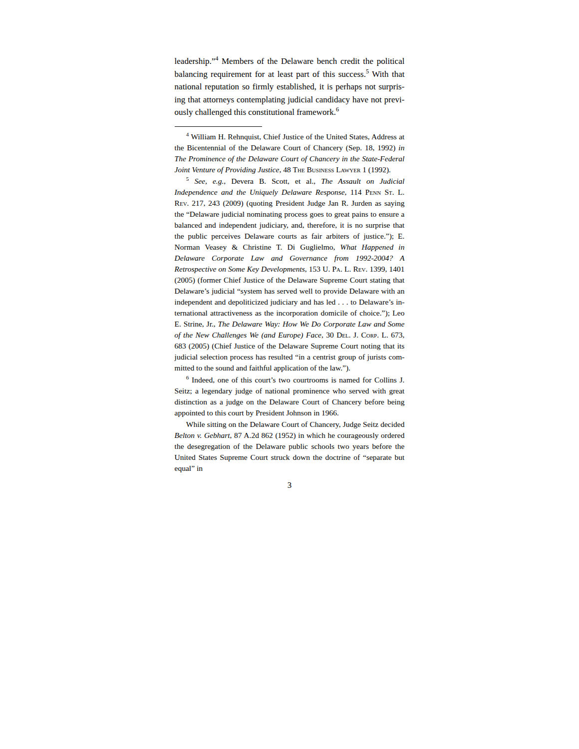leadership.”4 Members of the Delaware bench credit the political balancing requirement for at least part of this success.5 With that national reputation so firmly established, it is perhaps not surprising that attorneys contemplating judicial candidacy have not previously challenged this constitutional framework.6
4 William H. Rehnquist, Chief Justice of the United States, Address at the Bicentennial of the Delaware Court of Chancery (Sep. 18, 1992) in The Prominence of the Delaware Court of Chancery in the State-Federal Joint Venture of Providing Justice, 48 The Business Lawyer 1 (1992).
5 See, e.g., Devera B. Scott, et al., The Assault on Judicial Independence and the Uniquely Delaware Response, 114 Penn St. L. Rev. 217, 243 (2009) (quoting President Judge Jan R. Jurden as saying the “Delaware judicial nominating process goes to great pains to ensure a balanced and independent judiciary, and, therefore, it is no surprise that the public perceives Delaware courts as fair arbiters of justice.”); E. Norman Veasey & Christine T. Di Guglielmo, What Happened in Delaware Corporate Law and Governance from 1992-2004? A Retrospective on Some Key Developments, 153 U. Pa. L. Rev. 1399, 1401 (2005) (former Chief Justice of the Delaware Supreme Court stating that Delaware’s judicial “system has served well to provide Delaware with an independent and depoliticized judiciary and has led . . . to Delaware’s international attractiveness as the incorporation domicile of choice.”); Leo E. Strine, Jr., The Delaware Way: How We Do Corporate Law and Some of the New Challenges We (and Europe) Face, 30 Del. J. Corp. L. 673, 683 (2005) (Chief Justice of the Delaware Supreme Court noting that its judicial selection process has resulted “in a centrist group of jurists committed to the sound and faithful application of the law.”).
6 Indeed, one of this court’s two courtrooms is named for Collins J. Seitz; a legendary judge of national prominence who served with great distinction as a judge on the Delaware Court of Chancery before being appointed to this court by President Johnson in 1966.
While sitting on the Delaware Court of Chancery, Judge Seitz decided Belton v. Gebhart, 87 A.2d 862 (1952) in which he courageously ordered the desegregation of the Delaware public schools two years before the United States Supreme Court struck down the doctrine of “separate but equal” in
3